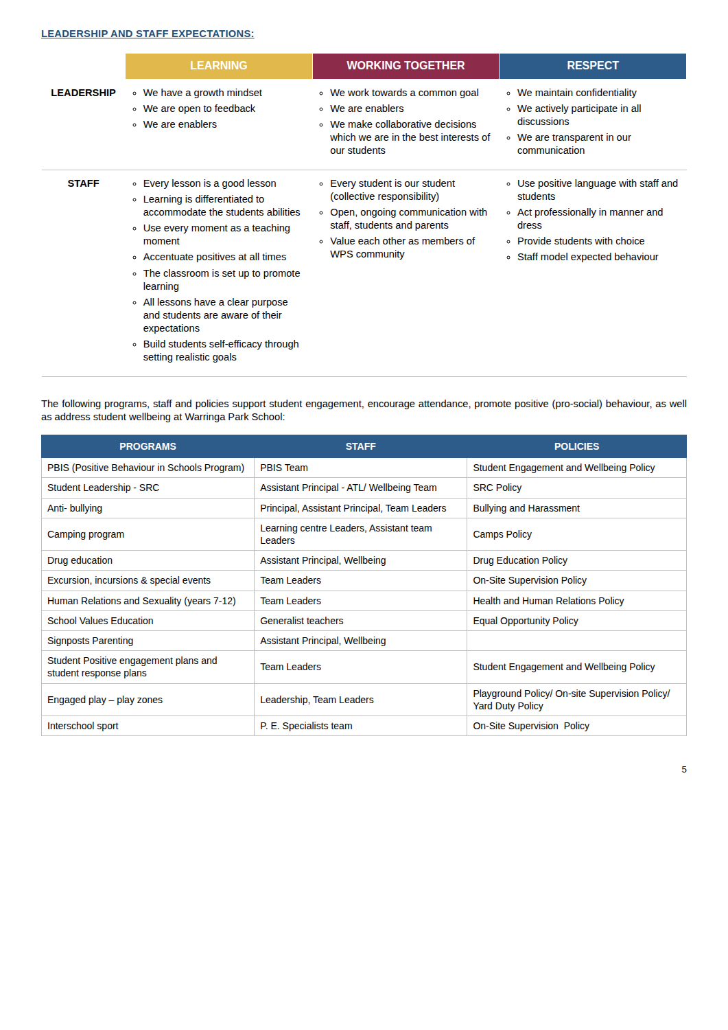LEADERSHIP AND STAFF EXPECTATIONS:
| | LEARNING | WORKING TOGETHER | RESPECT |
| --- | --- | --- | --- |
| LEADERSHIP | We have a growth mindset We are open to feedback We are enablers | We work towards a common goal We are enablers We make collaborative decisions which we are in the best interests of our students | We maintain confidentiality We actively participate in all discussions We are transparent in our communication |
| STAFF | Every lesson is a good lesson Learning is differentiated to accommodate the students abilities Use every moment as a teaching moment Accentuate positives at all times The classroom is set up to promote learning All lessons have a clear purpose and students are aware of their expectations Build students self-efficacy through setting realistic goals | Every student is our student (collective responsibility) Open, ongoing communication with staff, students and parents Value each other as members of WPS community | Use positive language with staff and students Act professionally in manner and dress Provide students with choice Staff model expected behaviour |
The following programs, staff and policies support student engagement, encourage attendance, promote positive (pro-social) behaviour, as well as address student wellbeing at Warringa Park School:
| PROGRAMS | STAFF | POLICIES |
| --- | --- | --- |
| PBIS (Positive Behaviour in Schools Program) | PBIS Team | Student Engagement and Wellbeing Policy |
| Student Leadership - SRC | Assistant Principal - ATL/ Wellbeing Team | SRC Policy |
| Anti- bullying | Principal, Assistant Principal, Team Leaders | Bullying and Harassment |
| Camping program | Learning centre Leaders, Assistant team Leaders | Camps Policy |
| Drug education | Assistant Principal, Wellbeing | Drug Education Policy |
| Excursion, incursions & special events | Team Leaders | On-Site Supervision Policy |
| Human Relations and Sexuality (years 7-12) | Team Leaders | Health and Human Relations Policy |
| School Values Education | Generalist teachers | Equal Opportunity Policy |
| Signposts Parenting | Assistant Principal, Wellbeing | |
| Student Positive engagement plans and student response plans | Team Leaders | Student Engagement and Wellbeing Policy |
| Engaged play – play zones | Leadership, Team Leaders | Playground Policy/ On-site Supervision Policy/ Yard Duty Policy |
| Interschool sport | P. E. Specialists team | On-Site Supervision Policy |
5